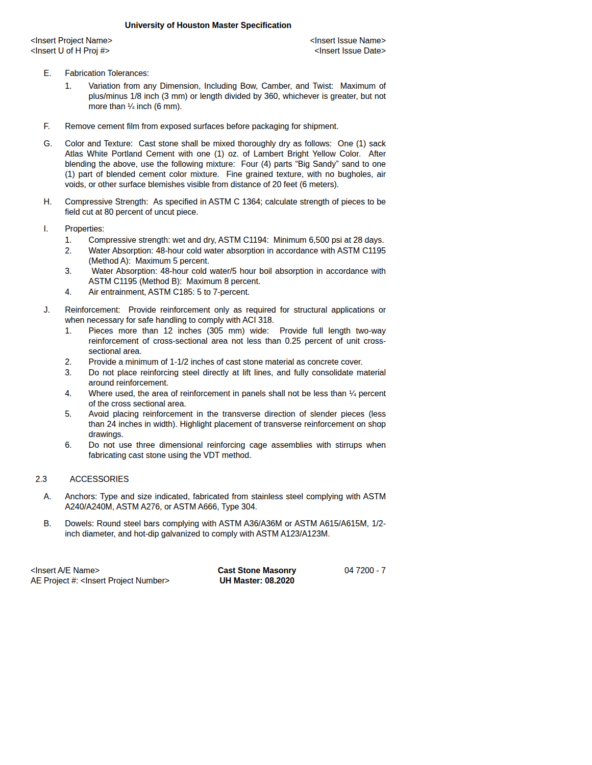University of Houston Master Specification
<Insert Project Name> <Insert Issue Name>
<Insert U of H Proj #> <Insert Issue Date>
E.
Fabrication Tolerances:
1.
Variation from any Dimension, Including Bow, Camber, and Twist: Maximum of plus/minus 1/8 inch (3 mm) or length divided by 360, whichever is greater, but not more than ¼ inch (6 mm).
F.
Remove cement film from exposed surfaces before packaging for shipment.
G.
Color and Texture: Cast stone shall be mixed thoroughly dry as follows: One (1) sack Atlas White Portland Cement with one (1) oz. of Lambert Bright Yellow Color. After blending the above, use the following mixture: Four (4) parts “Big Sandy” sand to one (1) part of blended cement color mixture. Fine grained texture, with no bugholes, air voids, or other surface blemishes visible from distance of 20 feet (6 meters).
H.
Compressive Strength: As specified in ASTM C 1364; calculate strength of pieces to be field cut at 80 percent of uncut piece.
I.
Properties:
1.
Compressive strength: wet and dry, ASTM C1194: Minimum 6,500 psi at 28 days.
2.
Water Absorption: 48-hour cold water absorption in accordance with ASTM C1195 (Method A): Maximum 5 percent.
3.
Water Absorption: 48-hour cold water/5 hour boil absorption in accordance with ASTM C1195 (Method B): Maximum 8 percent.
4.
Air entrainment, ASTM C185: 5 to 7-percent.
J.
Reinforcement: Provide reinforcement only as required for structural applications or when necessary for safe handling to comply with ACI 318.
1.
Pieces more than 12 inches (305 mm) wide: Provide full length two-way reinforcement of cross-sectional area not less than 0.25 percent of unit cross-sectional area.
2.
Provide a minimum of 1-1/2 inches of cast stone material as concrete cover.
3.
Do not place reinforcing steel directly at lift lines, and fully consolidate material around reinforcement.
4.
Where used, the area of reinforcement in panels shall not be less than ¼ percent of the cross sectional area.
5.
Avoid placing reinforcement in the transverse direction of slender pieces (less than 24 inches in width). Highlight placement of transverse reinforcement on shop drawings.
6.
Do not use three dimensional reinforcing cage assemblies with stirrups when fabricating cast stone using the VDT method.
2.3 ACCESSORIES
A.
Anchors: Type and size indicated, fabricated from stainless steel complying with ASTM A240/A240M, ASTM A276, or ASTM A666, Type 304.
B.
Dowels: Round steel bars complying with ASTM A36/A36M or ASTM A615/A615M, 1/2-inch diameter, and hot-dip galvanized to comply with ASTM A123/A123M.
<Insert A/E Name>
AE Project #: <Insert Project Number>
Cast Stone Masonry
UH Master: 08.2020
04 7200 - 7